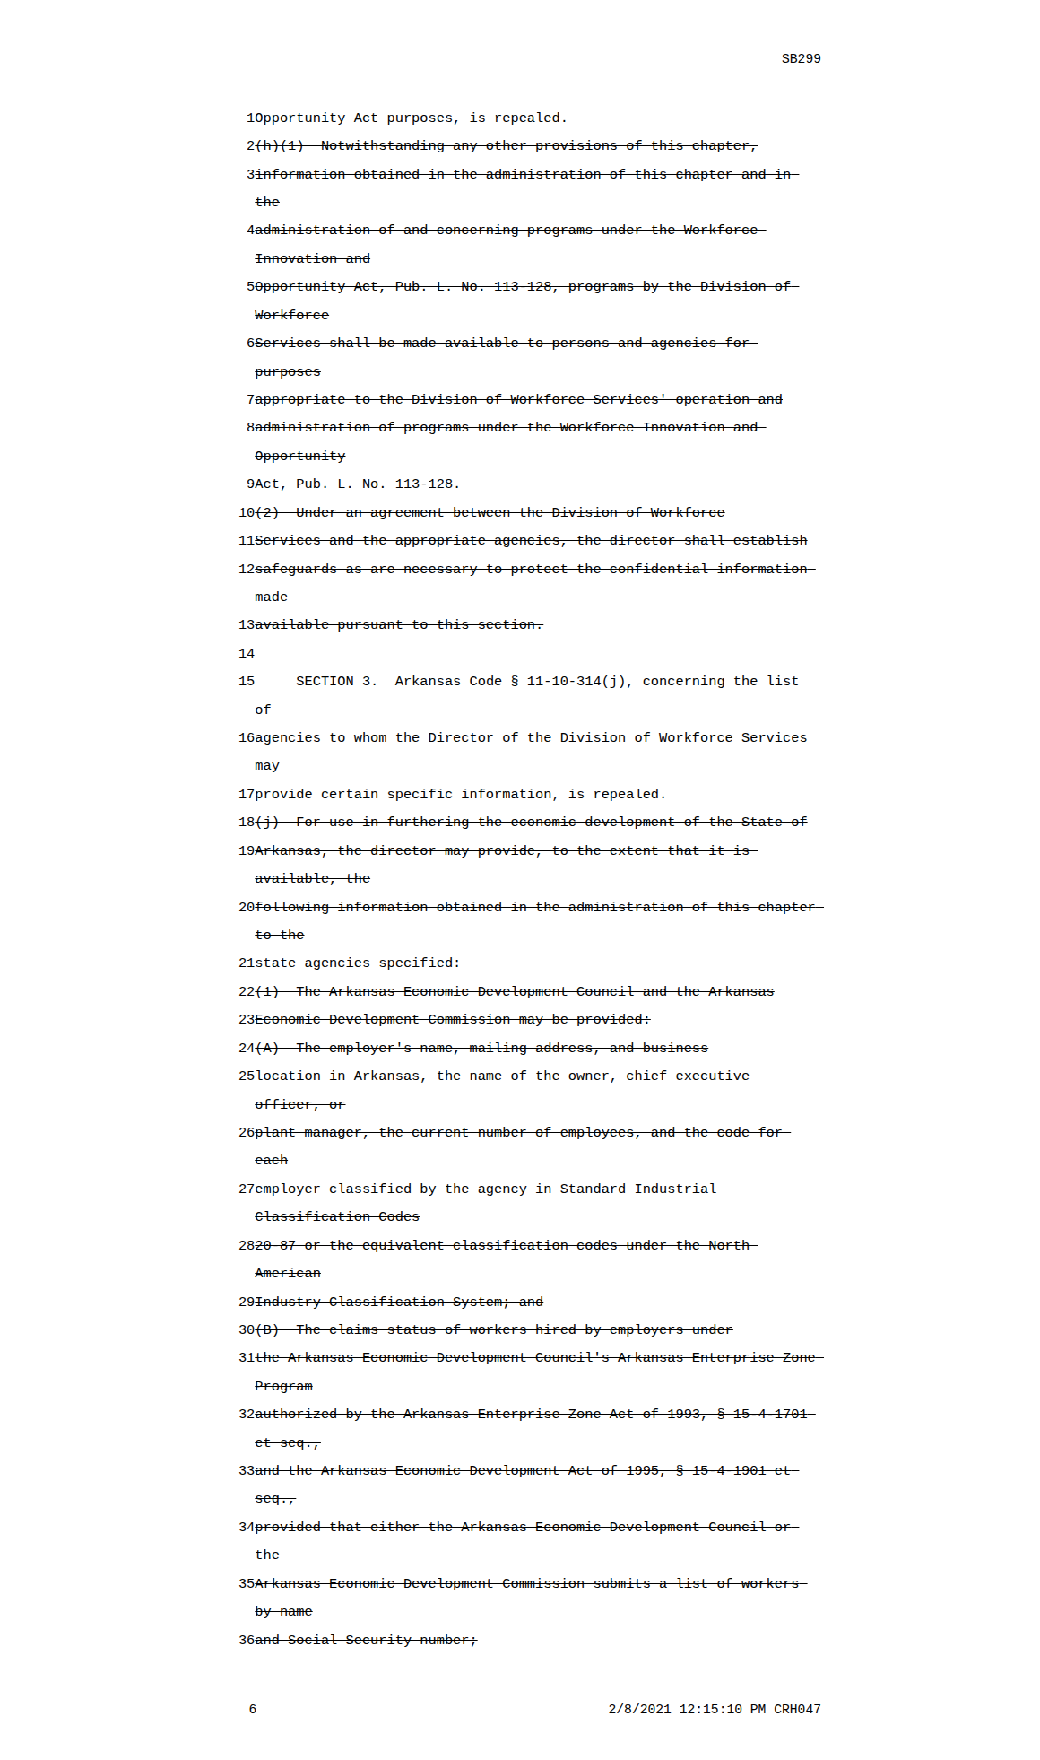SB299
| 1 | Opportunity Act purposes, is repealed. |
| 2 | (h)(1) Notwithstanding any other provisions of this chapter, |
| 3 | information obtained in the administration of this chapter and in the |
| 4 | administration of and concerning programs under the Workforce Innovation and |
| 5 | Opportunity Act, Pub. L. No. 113-128, programs by the Division of Workforce |
| 6 | Services shall be made available to persons and agencies for purposes |
| 7 | appropriate to the Division of Workforce Services' operation and |
| 8 | administration of programs under the Workforce Innovation and Opportunity |
| 9 | Act, Pub. L. No. 113-128. |
| 10 | (2) Under an agreement between the Division of Workforce |
| 11 | Services and the appropriate agencies, the director shall establish |
| 12 | safeguards as are necessary to protect the confidential information made |
| 13 | available pursuant to this section. |
| 14 | |
| 15 | SECTION 3. Arkansas Code § 11-10-314(j), concerning the list of |
| 16 | agencies to whom the Director of the Division of Workforce Services may |
| 17 | provide certain specific information, is repealed. |
| 18 | (j) For use in furthering the economic development of the State of |
| 19 | Arkansas, the director may provide, to the extent that it is available, the |
| 20 | following information obtained in the administration of this chapter to the |
| 21 | state agencies specified: |
| 22 | (1) The Arkansas Economic Development Council and the Arkansas |
| 23 | Economic Development Commission may be provided: |
| 24 | (A) The employer's name, mailing address, and business |
| 25 | location in Arkansas, the name of the owner, chief executive officer, or |
| 26 | plant manager, the current number of employees, and the code for each |
| 27 | employer classified by the agency in Standard Industrial Classification Codes |
| 28 | 20-87 or the equivalent classification codes under the North American |
| 29 | Industry Classification System; and |
| 30 | (B) The claims status of workers hired by employers under |
| 31 | the Arkansas Economic Development Council's Arkansas Enterprise Zone Program |
| 32 | authorized by the Arkansas Enterprise Zone Act of 1993, § 15-4-1701 et seq., |
| 33 | and the Arkansas Economic Development Act of 1995, § 15-4-1901 et seq., |
| 34 | provided that either the Arkansas Economic Development Council or the |
| 35 | Arkansas Economic Development Commission submits a list of workers by name |
| 36 | and Social Security number; |
6
2/8/2021 12:15:10 PM CRH047